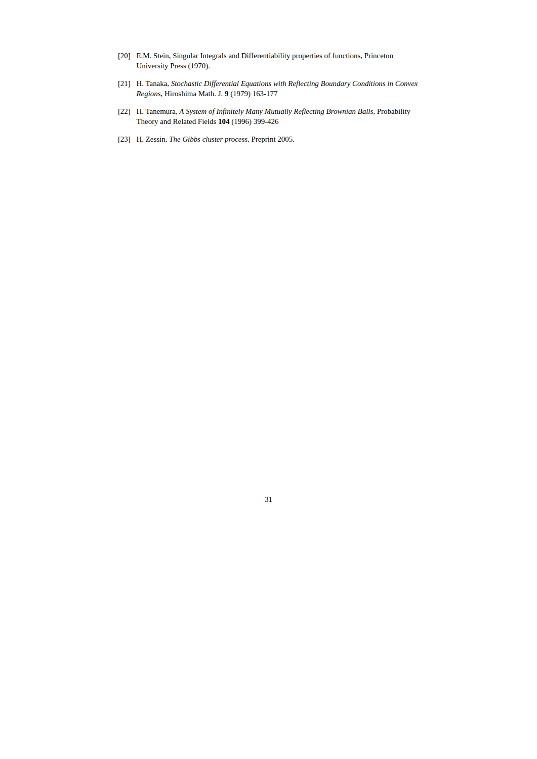[20] E.M. Stein, Singular Integrals and Differentiability properties of functions, Princeton University Press (1970).
[21] H. Tanaka, Stochastic Differential Equations with Reflecting Boundary Conditions in Convex Regions, Hiroshima Math. J. 9 (1979) 163-177
[22] H. Tanemura, A System of Infinitely Many Mutually Reflecting Brownian Balls, Probability Theory and Related Fields 104 (1996) 399-426
[23] H. Zessin, The Gibbs cluster process, Preprint 2005.
31